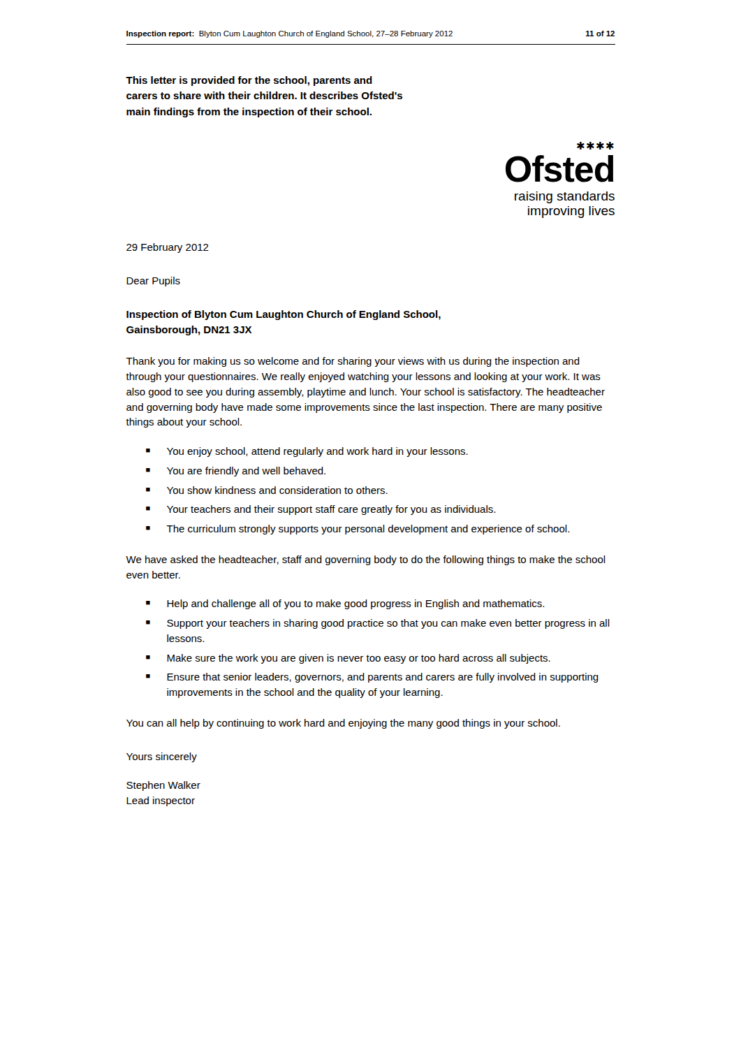Inspection report: Blyton Cum Laughton Church of England School, 27–28 February 2012
11 of 12
This letter is provided for the school, parents and
carers to share with their children. It describes Ofsted's
main findings from the inspection of their school.
✱✱✱✱
Ofsted
raising standards
improving lives
29 February 2012
Dear Pupils
Inspection of Blyton Cum Laughton Church of England School,
Gainsborough, DN21 3JX
Thank you for making us so welcome and for sharing your views with us during the inspection and through your questionnaires. We really enjoyed watching your lessons and looking at your work. It was also good to see you during assembly, playtime and lunch. Your school is satisfactory. The headteacher and governing body have made some improvements since the last inspection. There are many positive things about your school.
You enjoy school, attend regularly and work hard in your lessons.
You are friendly and well behaved.
You show kindness and consideration to others.
Your teachers and their support staff care greatly for you as individuals.
The curriculum strongly supports your personal development and experience of school.
We have asked the headteacher, staff and governing body to do the following things to make the school even better.
Help and challenge all of you to make good progress in English and mathematics.
Support your teachers in sharing good practice so that you can make even better progress in all lessons.
Make sure the work you are given is never too easy or too hard across all subjects.
Ensure that senior leaders, governors, and parents and carers are fully involved in supporting improvements in the school and the quality of your learning.
You can all help by continuing to work hard and enjoying the many good things in your school.
Yours sincerely
Stephen Walker
Lead inspector